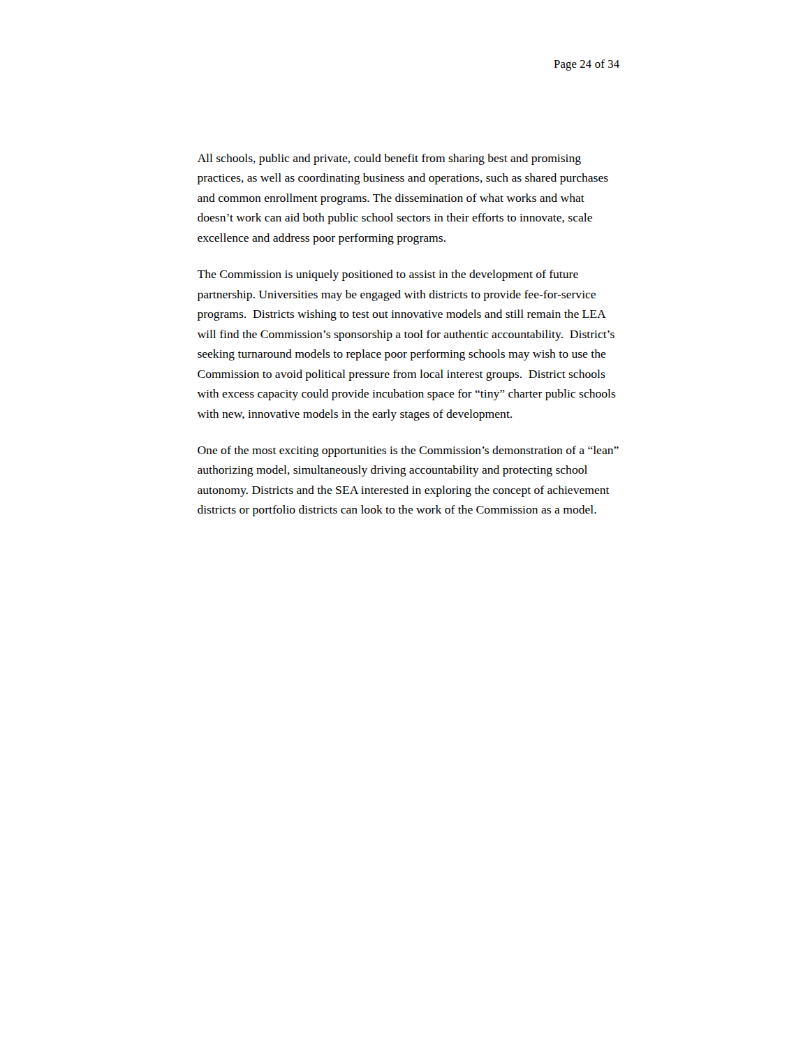Page 24 of 34
All schools, public and private, could benefit from sharing best and promising practices, as well as coordinating business and operations, such as shared purchases and common enrollment programs. The dissemination of what works and what doesn’t work can aid both public school sectors in their efforts to innovate, scale excellence and address poor performing programs.
The Commission is uniquely positioned to assist in the development of future partnership. Universities may be engaged with districts to provide fee-for-service programs. Districts wishing to test out innovative models and still remain the LEA will find the Commission’s sponsorship a tool for authentic accountability. District’s seeking turnaround models to replace poor performing schools may wish to use the Commission to avoid political pressure from local interest groups. District schools with excess capacity could provide incubation space for “tiny” charter public schools with new, innovative models in the early stages of development.
One of the most exciting opportunities is the Commission’s demonstration of a “lean” authorizing model, simultaneously driving accountability and protecting school autonomy. Districts and the SEA interested in exploring the concept of achievement districts or portfolio districts can look to the work of the Commission as a model.